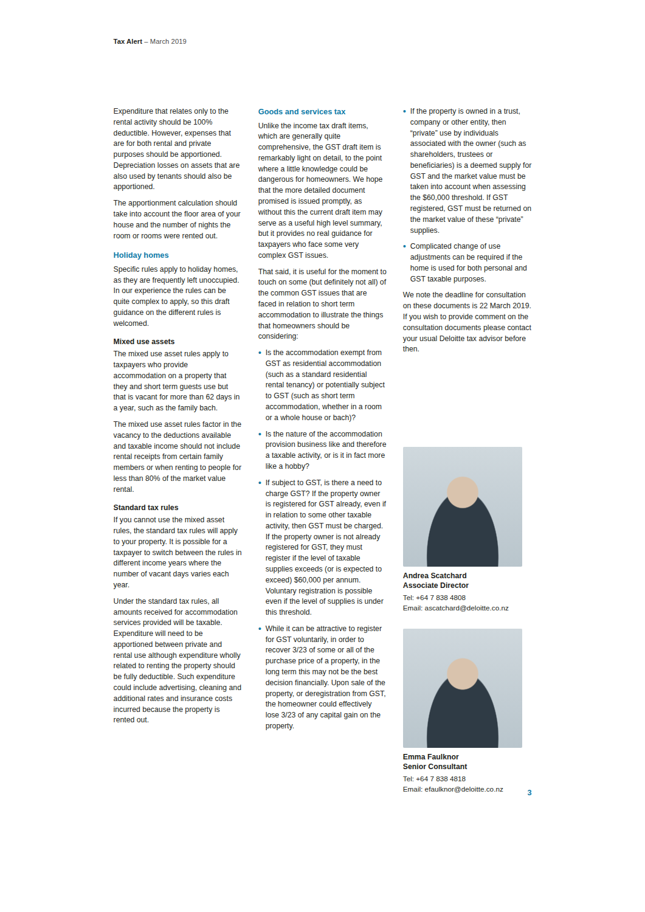Tax Alert – March 2019
Expenditure that relates only to the rental activity should be 100% deductible. However, expenses that are for both rental and private purposes should be apportioned. Depreciation losses on assets that are also used by tenants should also be apportioned.
The apportionment calculation should take into account the floor area of your house and the number of nights the room or rooms were rented out.
Holiday homes
Specific rules apply to holiday homes, as they are frequently left unoccupied. In our experience the rules can be quite complex to apply, so this draft guidance on the different rules is welcomed.
Mixed use assets
The mixed use asset rules apply to taxpayers who provide accommodation on a property that they and short term guests use but that is vacant for more than 62 days in a year, such as the family bach.
The mixed use asset rules factor in the vacancy to the deductions available and taxable income should not include rental receipts from certain family members or when renting to people for less than 80% of the market value rental.
Standard tax rules
If you cannot use the mixed asset rules, the standard tax rules will apply to your property. It is possible for a taxpayer to switch between the rules in different income years where the number of vacant days varies each year.
Under the standard tax rules, all amounts received for accommodation services provided will be taxable. Expenditure will need to be apportioned between private and rental use although expenditure wholly related to renting the property should be fully deductible. Such expenditure could include advertising, cleaning and additional rates and insurance costs incurred because the property is rented out.
Goods and services tax
Unlike the income tax draft items, which are generally quite comprehensive, the GST draft item is remarkably light on detail, to the point where a little knowledge could be dangerous for homeowners. We hope that the more detailed document promised is issued promptly, as without this the current draft item may serve as a useful high level summary, but it provides no real guidance for taxpayers who face some very complex GST issues.
That said, it is useful for the moment to touch on some (but definitely not all) of the common GST issues that are faced in relation to short term accommodation to illustrate the things that homeowners should be considering:
Is the accommodation exempt from GST as residential accommodation (such as a standard residential rental tenancy) or potentially subject to GST (such as short term accommodation, whether in a room or a whole house or bach)?
Is the nature of the accommodation provision business like and therefore a taxable activity, or is it in fact more like a hobby?
If subject to GST, is there a need to charge GST? If the property owner is registered for GST already, even if in relation to some other taxable activity, then GST must be charged. If the property owner is not already registered for GST, they must register if the level of taxable supplies exceeds (or is expected to exceed) $60,000 per annum. Voluntary registration is possible even if the level of supplies is under this threshold.
While it can be attractive to register for GST voluntarily, in order to recover 3/23 of some or all of the purchase price of a property, in the long term this may not be the best decision financially. Upon sale of the property, or deregistration from GST, the homeowner could effectively lose 3/23 of any capital gain on the property.
If the property is owned in a trust, company or other entity, then “private” use by individuals associated with the owner (such as shareholders, trustees or beneficiaries) is a deemed supply for GST and the market value must be taken into account when assessing the $60,000 threshold. If GST registered, GST must be returned on the market value of these “private” supplies.
Complicated change of use adjustments can be required if the home is used for both personal and GST taxable purposes.
We note the deadline for consultation on these documents is 22 March 2019. If you wish to provide comment on the consultation documents please contact your usual Deloitte tax advisor before then.
Andrea Scatchard
Associate Director
Tel: +64 7 838 4808
Email: ascatchard@deloitte.co.nz
Emma Faulknor
Senior Consultant
Tel: +64 7 838 4818
Email: efaulknor@deloitte.co.nz
3